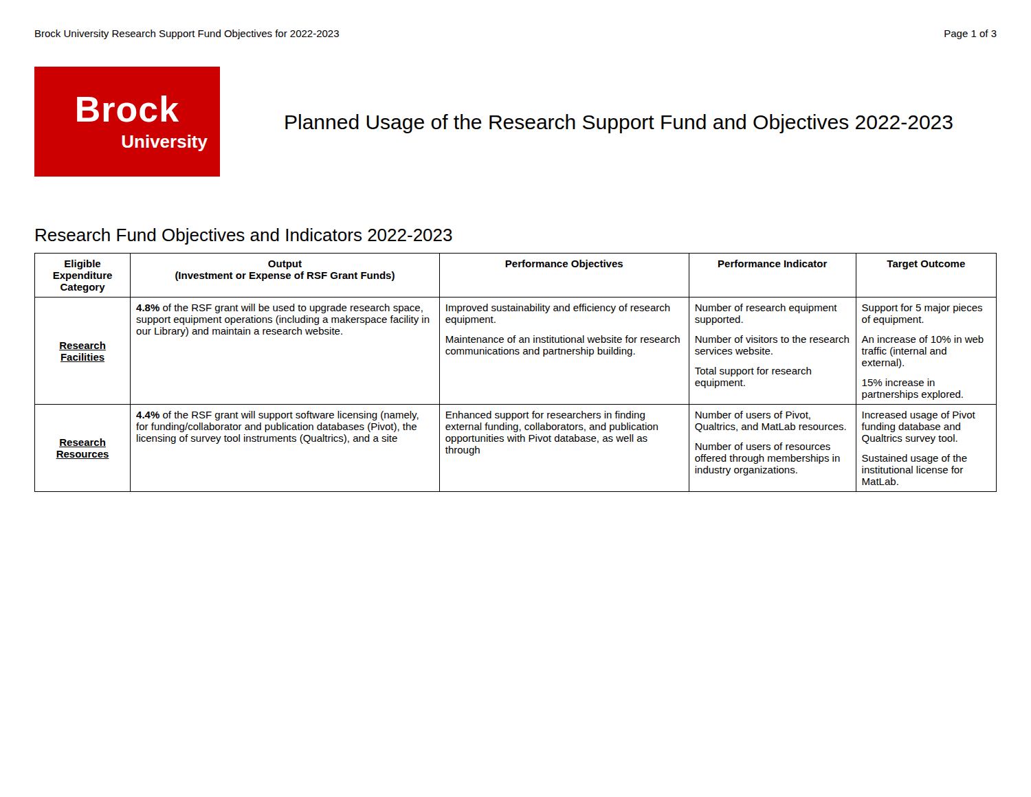Brock University Research Support Fund Objectives for 2022-2023 Page 1 of 3
Brock University
Planned Usage of the Research Support Fund and Objectives 2022-2023
Research Fund Objectives and Indicators 2022-2023
| Eligible Expenditure Category | Output (Investment or Expense of RSF Grant Funds) | Performance Objectives | Performance Indicator | Target Outcome |
| --- | --- | --- | --- | --- |
| Research Facilities | 4.8% of the RSF grant will be used to upgrade research space, support equipment operations (including a makerspace facility in our Library) and maintain a research website. | Improved sustainability and efficiency of research equipment. Maintenance of an institutional website for research communications and partnership building. | Number of research equipment supported. Number of visitors to the research services website. Total support for research equipment. | Support for 5 major pieces of equipment. An increase of 10% in web traffic (internal and external). 15% increase in partnerships explored. |
| Research Resources | 4.4% of the RSF grant will support software licensing (namely, for funding/collaborator and publication databases (Pivot), the licensing of survey tool instruments (Qualtrics), and a site | Enhanced support for researchers in finding external funding, collaborators, and publication opportunities with Pivot database, as well as through | Number of users of Pivot, Qualtrics, and MatLab resources. Number of users of resources offered through memberships in industry organizations. | Increased usage of Pivot funding database and Qualtrics survey tool. Sustained usage of the institutional license for MatLab. |